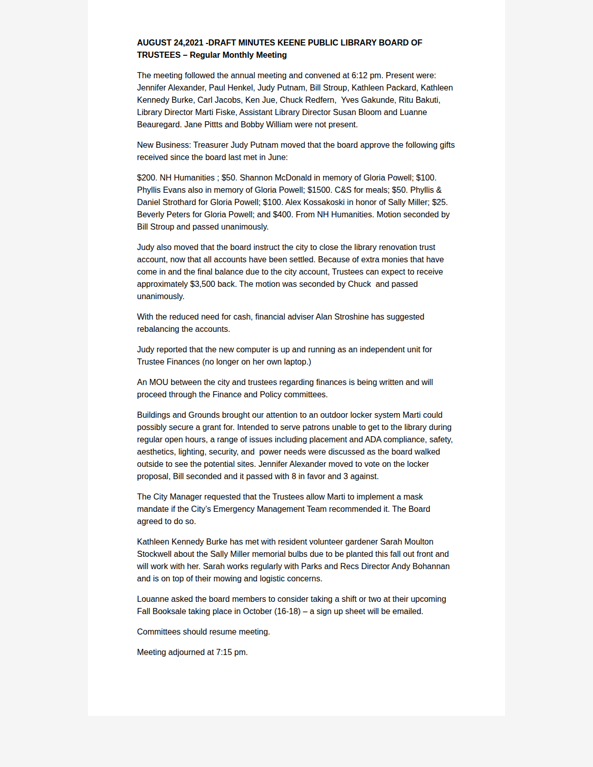AUGUST 24,2021 -DRAFT MINUTES KEENE PUBLIC LIBRARY BOARD OF TRUSTEES – Regular Monthly Meeting
The meeting followed the annual meeting and convened at 6:12 pm. Present were: Jennifer Alexander, Paul Henkel, Judy Putnam, Bill Stroup, Kathleen Packard, Kathleen Kennedy Burke, Carl Jacobs, Ken Jue, Chuck Redfern, Yves Gakunde, Ritu Bakuti, Library Director Marti Fiske, Assistant Library Director Susan Bloom and Luanne Beauregard. Jane Pittts and Bobby William were not present.
New Business: Treasurer Judy Putnam moved that the board approve the following gifts received since the board last met in June:
$200. NH Humanities ; $50. Shannon McDonald in memory of Gloria Powell; $100. Phyllis Evans also in memory of Gloria Powell; $1500. C&S for meals; $50. Phyllis & Daniel Strothard for Gloria Powell; $100. Alex Kossakoski in honor of Sally Miller; $25. Beverly Peters for Gloria Powell; and $400. From NH Humanities. Motion seconded by Bill Stroup and passed unanimously.
Judy also moved that the board instruct the city to close the library renovation trust account, now that all accounts have been settled. Because of extra monies that have come in and the final balance due to the city account, Trustees can expect to receive approximately $3,500 back. The motion was seconded by Chuck and passed unanimously.
With the reduced need for cash, financial adviser Alan Stroshine has suggested rebalancing the accounts.
Judy reported that the new computer is up and running as an independent unit for Trustee Finances (no longer on her own laptop.)
An MOU between the city and trustees regarding finances is being written and will proceed through the Finance and Policy committees.
Buildings and Grounds brought our attention to an outdoor locker system Marti could possibly secure a grant for. Intended to serve patrons unable to get to the library during regular open hours, a range of issues including placement and ADA compliance, safety, aesthetics, lighting, security, and power needs were discussed as the board walked outside to see the potential sites. Jennifer Alexander moved to vote on the locker proposal, Bill seconded and it passed with 8 in favor and 3 against.
The City Manager requested that the Trustees allow Marti to implement a mask mandate if the City’s Emergency Management Team recommended it. The Board agreed to do so.
Kathleen Kennedy Burke has met with resident volunteer gardener Sarah Moulton Stockwell about the Sally Miller memorial bulbs due to be planted this fall out front and will work with her. Sarah works regularly with Parks and Recs Director Andy Bohannan and is on top of their mowing and logistic concerns.
Louanne asked the board members to consider taking a shift or two at their upcoming Fall Booksale taking place in October (16-18) – a sign up sheet will be emailed.
Committees should resume meeting.
Meeting adjourned at 7:15 pm.